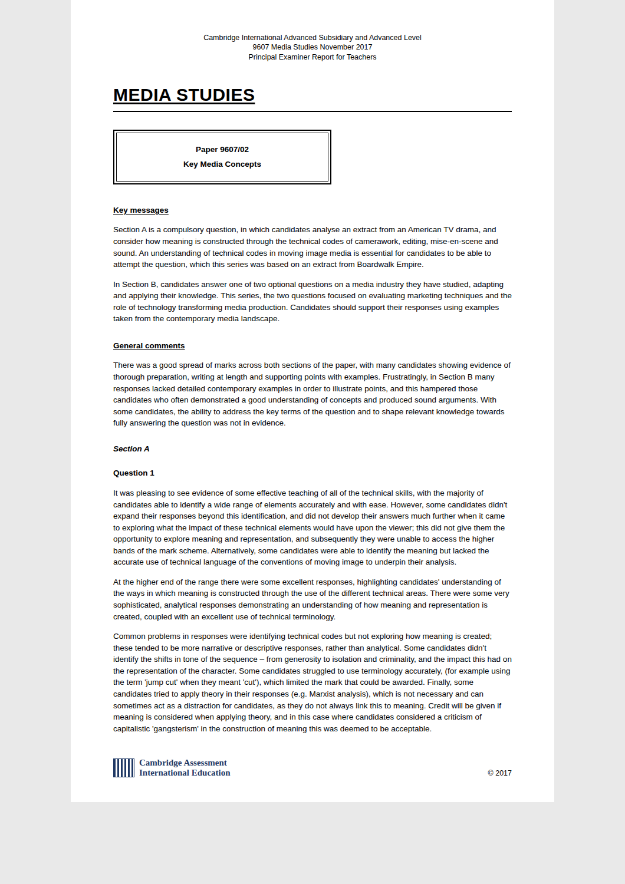Cambridge International Advanced Subsidiary and Advanced Level
9607 Media Studies November 2017
Principal Examiner Report for Teachers
MEDIA STUDIES
Paper 9607/02
Key Media Concepts
Key messages
Section A is a compulsory question, in which candidates analyse an extract from an American TV drama, and consider how meaning is constructed through the technical codes of camerawork, editing, mise-en-scene and sound. An understanding of technical codes in moving image media is essential for candidates to be able to attempt the question, which this series was based on an extract from Boardwalk Empire.
In Section B, candidates answer one of two optional questions on a media industry they have studied, adapting and applying their knowledge. This series, the two questions focused on evaluating marketing techniques and the role of technology transforming media production. Candidates should support their responses using examples taken from the contemporary media landscape.
General comments
There was a good spread of marks across both sections of the paper, with many candidates showing evidence of thorough preparation, writing at length and supporting points with examples. Frustratingly, in Section B many responses lacked detailed contemporary examples in order to illustrate points, and this hampered those candidates who often demonstrated a good understanding of concepts and produced sound arguments. With some candidates, the ability to address the key terms of the question and to shape relevant knowledge towards fully answering the question was not in evidence.
Section A
Question 1
It was pleasing to see evidence of some effective teaching of all of the technical skills, with the majority of candidates able to identify a wide range of elements accurately and with ease. However, some candidates didn't expand their responses beyond this identification, and did not develop their answers much further when it came to exploring what the impact of these technical elements would have upon the viewer; this did not give them the opportunity to explore meaning and representation, and subsequently they were unable to access the higher bands of the mark scheme. Alternatively, some candidates were able to identify the meaning but lacked the accurate use of technical language of the conventions of moving image to underpin their analysis.
At the higher end of the range there were some excellent responses, highlighting candidates' understanding of the ways in which meaning is constructed through the use of the different technical areas. There were some very sophisticated, analytical responses demonstrating an understanding of how meaning and representation is created, coupled with an excellent use of technical terminology.
Common problems in responses were identifying technical codes but not exploring how meaning is created; these tended to be more narrative or descriptive responses, rather than analytical. Some candidates didn't identify the shifts in tone of the sequence – from generosity to isolation and criminality, and the impact this had on the representation of the character. Some candidates struggled to use terminology accurately, (for example using the term 'jump cut' when they meant 'cut'), which limited the mark that could be awarded. Finally, some candidates tried to apply theory in their responses (e.g. Marxist analysis), which is not necessary and can sometimes act as a distraction for candidates, as they do not always link this to meaning. Credit will be given if meaning is considered when applying theory, and in this case where candidates considered a criticism of capitalistic 'gangsterism' in the construction of meaning this was deemed to be acceptable.
Cambridge Assessment
International Education
© 2017